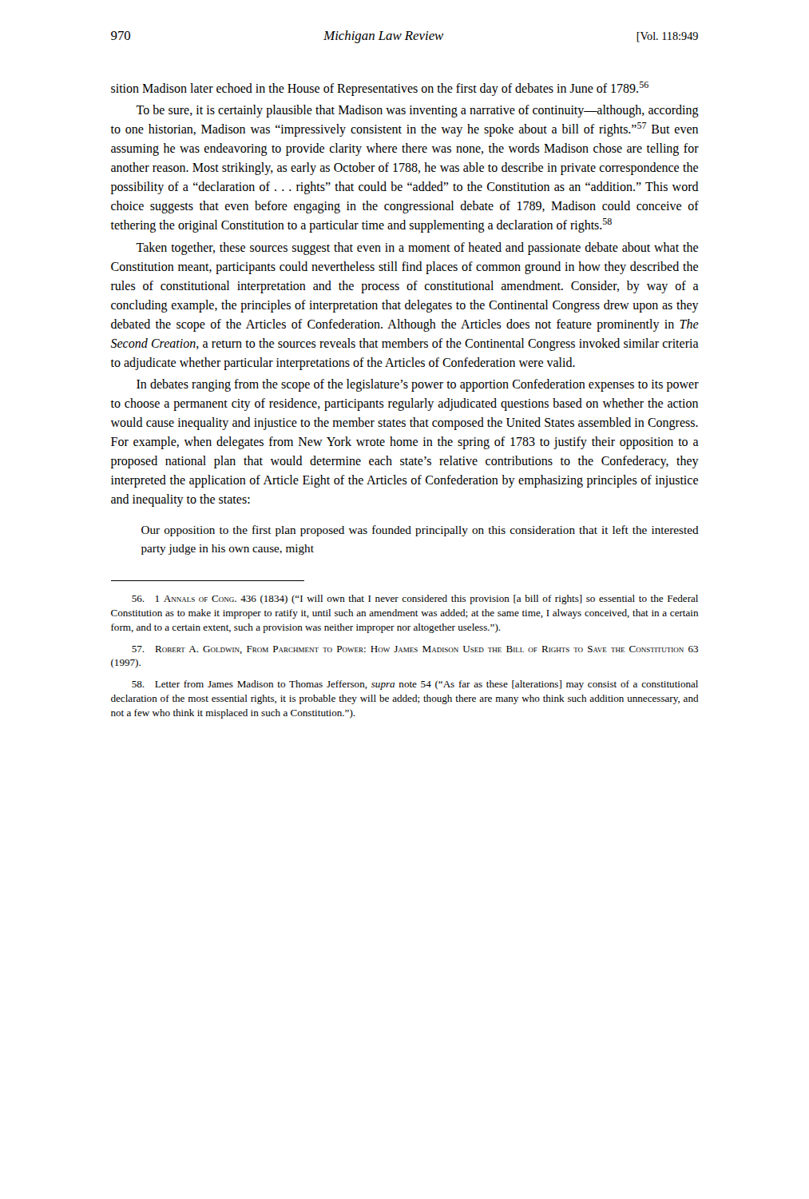970 Michigan Law Review [Vol. 118:949
sition Madison later echoed in the House of Representatives on the first day of debates in June of 1789.56
To be sure, it is certainly plausible that Madison was inventing a narrative of continuity—although, according to one historian, Madison was “impressively consistent in the way he spoke about a bill of rights.”57 But even assuming he was endeavoring to provide clarity where there was none, the words Madison chose are telling for another reason. Most strikingly, as early as October of 1788, he was able to describe in private correspondence the possibility of a “declaration of . . . rights” that could be “added” to the Constitution as an “addition.” This word choice suggests that even before engaging in the congressional debate of 1789, Madison could conceive of tethering the original Constitution to a particular time and supplementing a declaration of rights.58
Taken together, these sources suggest that even in a moment of heated and passionate debate about what the Constitution meant, participants could nevertheless still find places of common ground in how they described the rules of constitutional interpretation and the process of constitutional amendment. Consider, by way of a concluding example, the principles of interpretation that delegates to the Continental Congress drew upon as they debated the scope of the Articles of Confederation. Although the Articles does not feature prominently in The Second Creation, a return to the sources reveals that members of the Continental Congress invoked similar criteria to adjudicate whether particular interpretations of the Articles of Confederation were valid.
In debates ranging from the scope of the legislature’s power to apportion Confederation expenses to its power to choose a permanent city of residence, participants regularly adjudicated questions based on whether the action would cause inequality and injustice to the member states that composed the United States assembled in Congress. For example, when delegates from New York wrote home in the spring of 1783 to justify their opposition to a proposed national plan that would determine each state’s relative contributions to the Confederacy, they interpreted the application of Article Eight of the Articles of Confederation by emphasizing principles of injustice and inequality to the states:
Our opposition to the first plan proposed was founded principally on this consideration that it left the interested party judge in his own cause, might
56. 1 Annals of Cong. 436 (1834) (“I will own that I never considered this provision [a bill of rights] so essential to the Federal Constitution as to make it improper to ratify it, until such an amendment was added; at the same time, I always conceived, that in a certain form, and to a certain extent, such a provision was neither improper nor altogether useless.”).
57. Robert A. Goldwin, From Parchment to Power: How James Madison Used the Bill of Rights to Save the Constitution 63 (1997).
58. Letter from James Madison to Thomas Jefferson, supra note 54 (“As far as these [alterations] may consist of a constitutional declaration of the most essential rights, it is probable they will be added; though there are many who think such addition unnecessary, and not a few who think it misplaced in such a Constitution.”).